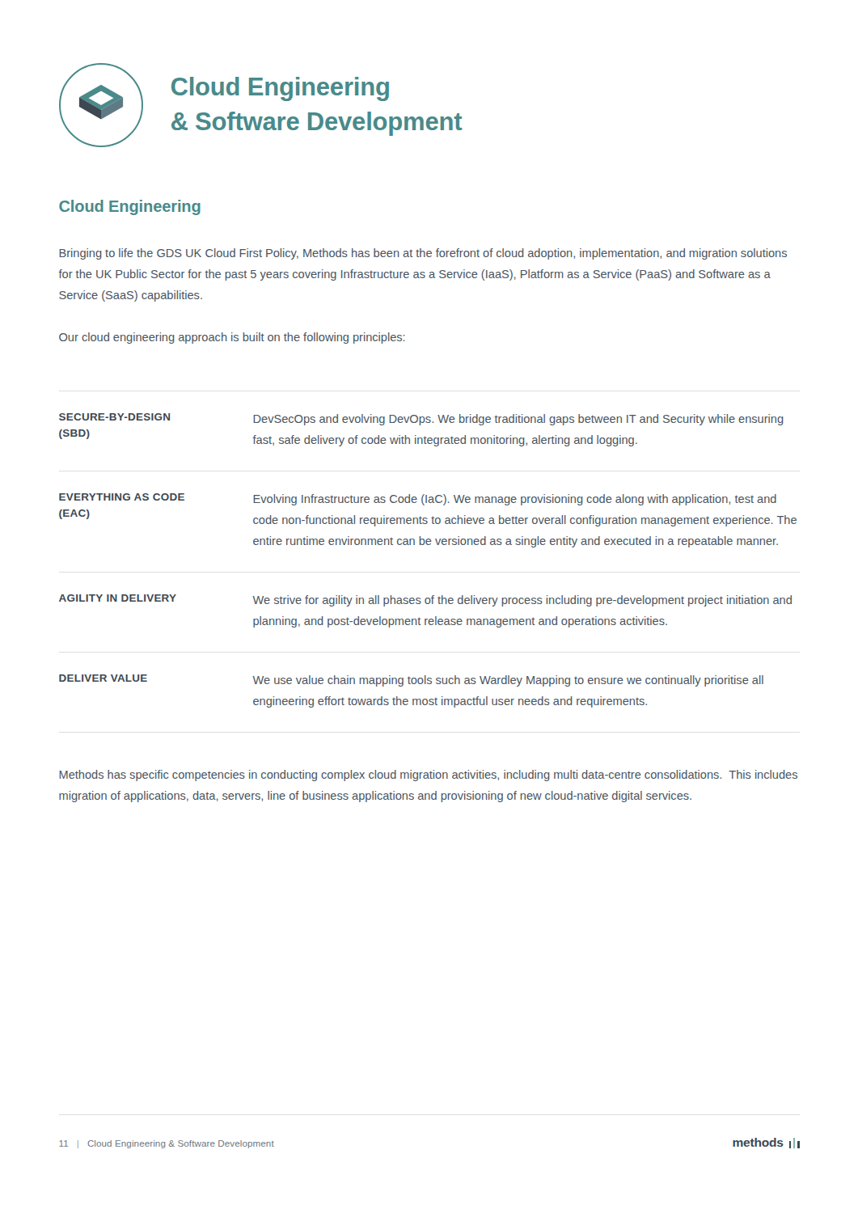Cloud Engineering
& Software Development
Cloud Engineering
Bringing to life the GDS UK Cloud First Policy, Methods has been at the forefront of cloud adoption, implementation, and migration solutions for the UK Public Sector for the past 5 years covering Infrastructure as a Service (IaaS), Platform as a Service (PaaS) and Software as a Service (SaaS) capabilities.
Our cloud engineering approach is built on the following principles:
| Secure-by-Design (SBD) | DevSecOps and evolving DevOps. We bridge traditional gaps between IT and Security while ensuring fast, safe delivery of code with integrated monitoring, alerting and logging. |
| Everything as Code (EaC) | Evolving Infrastructure as Code (IaC). We manage provisioning code along with application, test and code non-functional requirements to achieve a better overall configuration management experience. The entire runtime environment can be versioned as a single entity and executed in a repeatable manner. |
| Agility in Delivery | We strive for agility in all phases of the delivery process including pre-development project initiation and planning, and post-development release management and operations activities. |
| Deliver Value | We use value chain mapping tools such as Wardley Mapping to ensure we continually prioritise all engineering effort towards the most impactful user needs and requirements. |
Methods has specific competencies in conducting complex cloud migration activities, including multi data-centre consolidations. This includes migration of applications, data, servers, line of business applications and provisioning of new cloud-native digital services.
11|Cloud Engineering & Software Development
methods